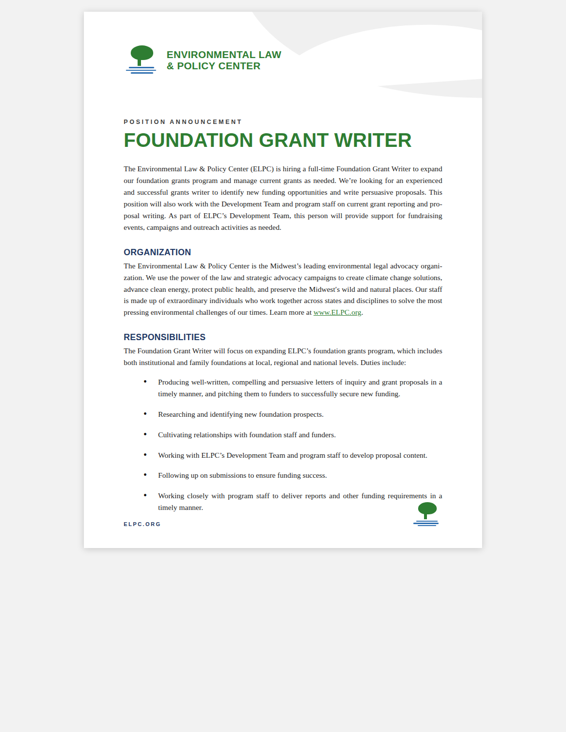Environmental Law & Policy Center
Position Announcement
Foundation Grant Writer
The Environmental Law & Policy Center (ELPC) is hiring a full-time Foundation Grant Writer to expand our foundation grants program and manage current grants as needed. We’re looking for an experienced and successful grants writer to identify new funding opportunities and write persuasive proposals. This position will also work with the Development Team and program staff on current grant reporting and proposal writing. As part of ELPC’s Development Team, this person will provide support for fundraising events, campaigns and outreach activities as needed.
Organization
The Environmental Law & Policy Center is the Midwest’s leading environmental legal advocacy organization. We use the power of the law and strategic advocacy campaigns to create climate change solutions, advance clean energy, protect public health, and preserve the Midwest′s wild and natural places. Our staff is made up of extraordinary individuals who work together across states and disciplines to solve the most pressing environmental challenges of our times. Learn more at www.ELPC.org.
Responsibilities
The Foundation Grant Writer will focus on expanding ELPC’s foundation grants program, which includes both institutional and family foundations at local, regional and national levels. Duties include:
Producing well-written, compelling and persuasive letters of inquiry and grant proposals in a timely manner, and pitching them to funders to successfully secure new funding.
Researching and identifying new foundation prospects.
Cultivating relationships with foundation staff and funders.
Working with ELPC’s Development Team and program staff to develop proposal content.
Following up on submissions to ensure funding success.
Working closely with program staff to deliver reports and other funding requirements in a timely manner.
elpc.org